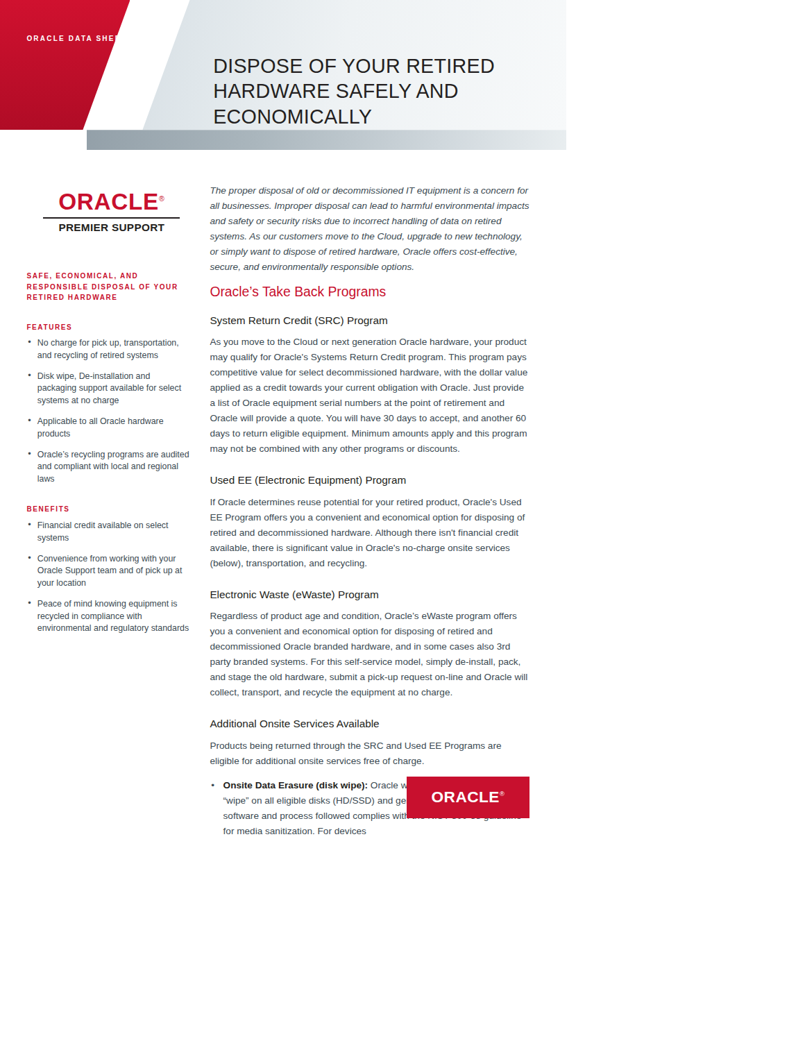ORACLE DATA SHEET
DISPOSE OF YOUR RETIRED HARDWARE SAFELY AND ECONOMICALLY
ORACLE®
PREMIER SUPPORT
Safe, Economical, and Responsible Disposal of Your Retired Hardware
Features
No charge for pick up, transportation, and recycling of retired systems
Disk wipe, De-installation and packaging support available for select systems at no charge
Applicable to all Oracle hardware products
Oracle’s recycling programs are audited and compliant with local and regional laws
Benefits
Financial credit available on select systems
Convenience from working with your Oracle Support team and of pick up at your location
Peace of mind knowing equipment is recycled in compliance with environmental and regulatory standards
The proper disposal of old or decommissioned IT equipment is a concern for all businesses. Improper disposal can lead to harmful environmental impacts and safety or security risks due to incorrect handling of data on retired systems. As our customers move to the Cloud, upgrade to new technology, or simply want to dispose of retired hardware, Oracle offers cost-effective, secure, and environmentally responsible options.
Oracle’s Take Back Programs
System Return Credit (SRC) Program
As you move to the Cloud or next generation Oracle hardware, your product may qualify for Oracle's Systems Return Credit program. This program pays competitive value for select decommissioned hardware, with the dollar value applied as a credit towards your current obligation with Oracle. Just provide a list of Oracle equipment serial numbers at the point of retirement and Oracle will provide a quote. You will have 30 days to accept, and another 60 days to return eligible equipment. Minimum amounts apply and this program may not be combined with any other programs or discounts.
Used EE (Electronic Equipment) Program
If Oracle determines reuse potential for your retired product, Oracle's Used EE Program offers you a convenient and economical option for disposing of retired and decommissioned hardware. Although there isn't financial credit available, there is significant value in Oracle's no-charge onsite services (below), transportation, and recycling.
Electronic Waste (eWaste) Program
Regardless of product age and condition, Oracle’s eWaste program offers you a convenient and economical option for disposing of retired and decommissioned Oracle branded hardware, and in some cases also 3rd party branded systems. For this self-service model, simply de-install, pack, and stage the old hardware, submit a pick-up request on-line and Oracle will collect, transport, and recycle the equipment at no charge.
Additional Onsite Services Available
Products being returned through the SRC and Used EE Programs are eligible for additional onsite services free of charge.
Onsite Data Erasure (disk wipe): Oracle will perform a single pass “wipe” on all eligible disks (HD/SSD) and generate an erasure report. The software and process followed complies with the NIST 800-88 guideline for media sanitization. For devices
ORACLE®